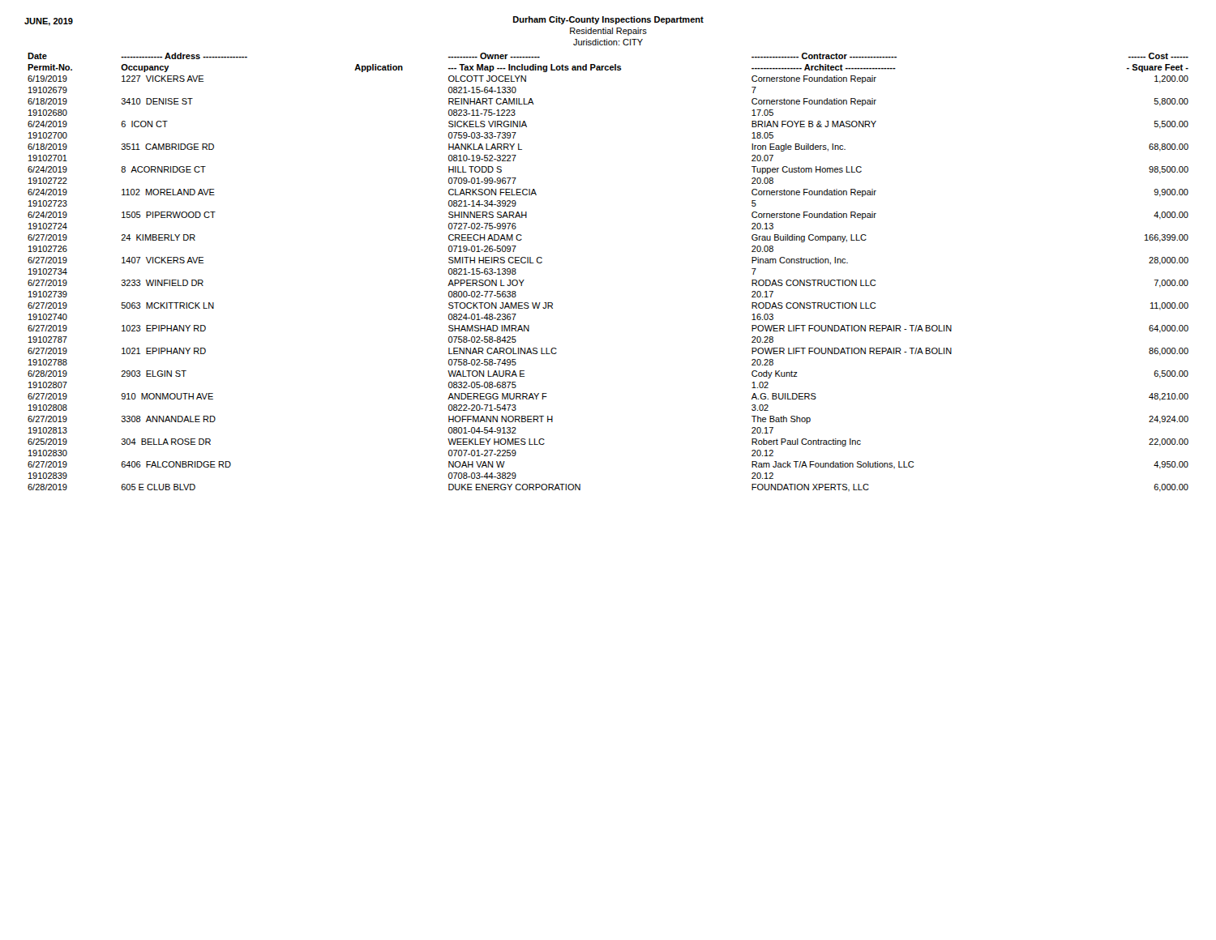JUNE, 2019
Durham City-County Inspections Department
Residential Repairs
Jurisdiction: CITY
| Date | -------------- Address --------------- | | ---------- Owner ---------- | ---------------- Contractor ---------------- | ------ Cost ------ |
| --- | --- | --- | --- | --- | --- |
| Permit-No. | Occupancy | Application | --- Tax Map --- Including Lots and Parcels | ----------------- Architect ----------------- | - Square Feet - |
| 6/19/2019 | 1227 VICKERS AVE | | OLCOTT JOCELYN | Cornerstone Foundation Repair | 1,200.00 |
| 19102679 | | | 0821-15-64-1330 | 7 | |
| 6/18/2019 | 3410 DENISE ST | | REINHART CAMILLA | Cornerstone Foundation Repair | 5,800.00 |
| 19102680 | | | 0823-11-75-1223 | 17.05 | |
| 6/24/2019 | 6 ICON CT | | SICKELS VIRGINIA | BRIAN FOYE B & J MASONRY | 5,500.00 |
| 19102700 | | | 0759-03-33-7397 | 18.05 | |
| 6/18/2019 | 3511 CAMBRIDGE RD | | HANKLA LARRY L | Iron Eagle Builders, Inc. | 68,800.00 |
| 19102701 | | | 0810-19-52-3227 | 20.07 | |
| 6/24/2019 | 8 ACORNRIDGE CT | | HILL TODD S | Tupper Custom Homes LLC | 98,500.00 |
| 19102722 | | | 0709-01-99-9677 | 20.08 | |
| 6/24/2019 | 1102 MORELAND AVE | | CLARKSON FELECIA | Cornerstone Foundation Repair | 9,900.00 |
| 19102723 | | | 0821-14-34-3929 | 5 | |
| 6/24/2019 | 1505 PIPERWOOD CT | | SHINNERS SARAH | Cornerstone Foundation Repair | 4,000.00 |
| 19102724 | | | 0727-02-75-9976 | 20.13 | |
| 6/27/2019 | 24 KIMBERLY DR | | CREECH ADAM C | Grau Building Company, LLC | 166,399.00 |
| 19102726 | | | 0719-01-26-5097 | 20.08 | |
| 6/27/2019 | 1407 VICKERS AVE | | SMITH HEIRS CECIL C | Pinam Construction, Inc. | 28,000.00 |
| 19102734 | | | 0821-15-63-1398 | 7 | |
| 6/27/2019 | 3233 WINFIELD DR | | APPERSON L JOY | RODAS CONSTRUCTION LLC | 7,000.00 |
| 19102739 | | | 0800-02-77-5638 | 20.17 | |
| 6/27/2019 | 5063 MCKITTRICK LN | | STOCKTON JAMES W JR | RODAS CONSTRUCTION LLC | 11,000.00 |
| 19102740 | | | 0824-01-48-2367 | 16.03 | |
| 6/27/2019 | 1023 EPIPHANY RD | | SHAMSHAD IMRAN | POWER LIFT FOUNDATION REPAIR - T/A BOLIN | 64,000.00 |
| 19102787 | | | 0758-02-58-8425 | 20.28 | |
| 6/27/2019 | 1021 EPIPHANY RD | | LENNAR CAROLINAS LLC | POWER LIFT FOUNDATION REPAIR - T/A BOLIN | 86,000.00 |
| 19102788 | | | 0758-02-58-7495 | 20.28 | |
| 6/28/2019 | 2903 ELGIN ST | | WALTON LAURA E | Cody Kuntz | 6,500.00 |
| 19102807 | | | 0832-05-08-6875 | 1.02 | |
| 6/27/2019 | 910 MONMOUTH AVE | | ANDEREGG MURRAY F | A.G. BUILDERS | 48,210.00 |
| 19102808 | | | 0822-20-71-5473 | 3.02 | |
| 6/27/2019 | 3308 ANNANDALE RD | | HOFFMANN NORBERT H | The Bath Shop | 24,924.00 |
| 19102813 | | | 0801-04-54-9132 | 20.17 | |
| 6/25/2019 | 304 BELLA ROSE DR | | WEEKLEY HOMES LLC | Robert Paul Contracting Inc | 22,000.00 |
| 19102830 | | | 0707-01-27-2259 | 20.12 | |
| 6/27/2019 | 6406 FALCONBRIDGE RD | | NOAH VAN W | Ram Jack T/A Foundation Solutions, LLC | 4,950.00 |
| 19102839 | | | 0708-03-44-3829 | 20.12 | |
| 6/28/2019 | 605 E CLUB BLVD | | DUKE ENERGY CORPORATION | FOUNDATION XPERTS, LLC | 6,000.00 |